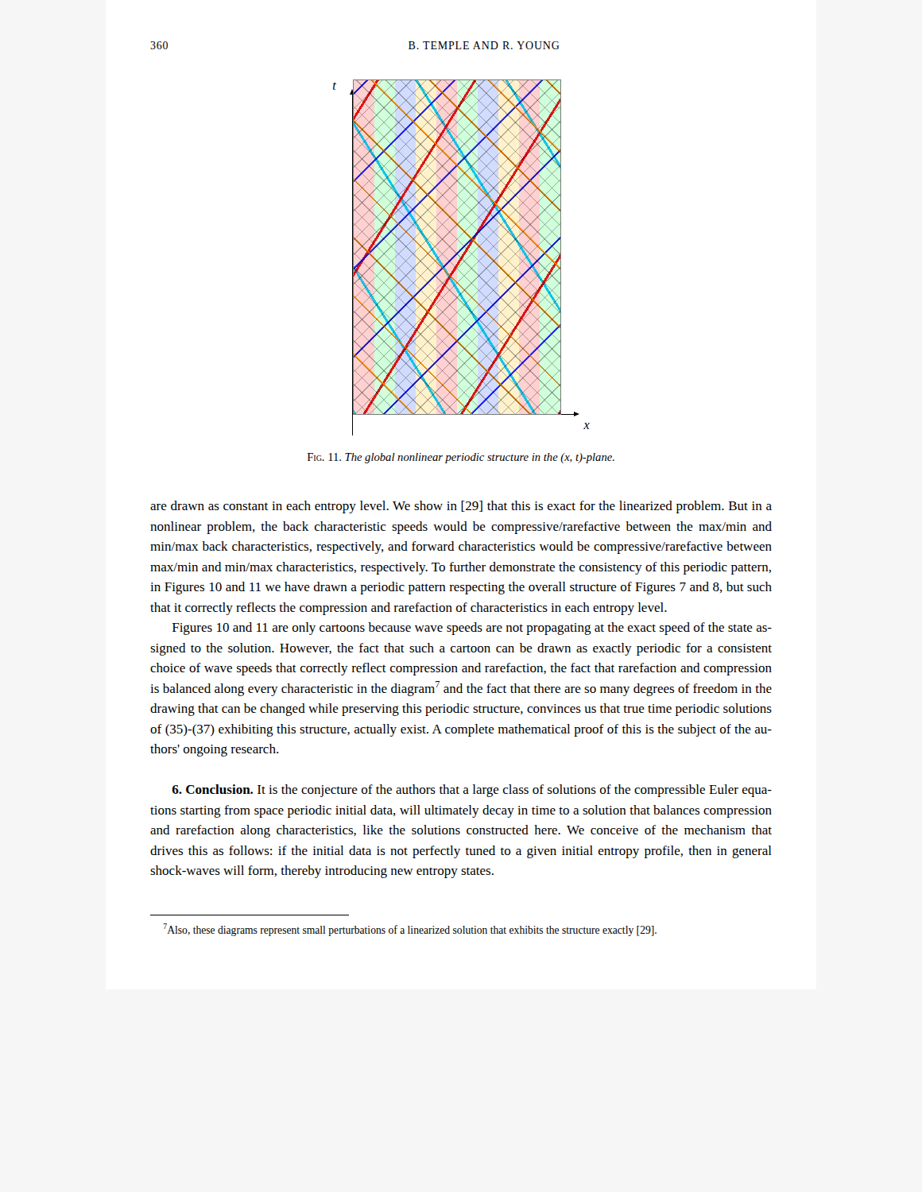360 B. Temple and R. Young
t
x
Fig. 11. The global nonlinear periodic structure in the (x, t)-plane.
are drawn as constant in each entropy level. We show in [29] that this is exact for the linearized problem. But in a nonlinear problem, the back characteristic speeds would be compressive/rarefactive between the max/min and min/max back characteristics, respectively, and forward characteristics would be compressive/rarefactive between max/min and min/max characteristics, respectively. To further demonstrate the consistency of this periodic pattern, in Figures 10 and 11 we have drawn a periodic pattern respecting the overall structure of Figures 7 and 8, but such that it correctly reflects the compression and rarefaction of characteristics in each entropy level.
Figures 10 and 11 are only cartoons because wave speeds are not propagating at the exact speed of the state assigned to the solution. However, the fact that such a cartoon can be drawn as exactly periodic for a consistent choice of wave speeds that correctly reflect compression and rarefaction, the fact that rarefaction and compression is balanced along every characteristic in the diagram7 and the fact that there are so many degrees of freedom in the drawing that can be changed while preserving this periodic structure, convinces us that true time periodic solutions of (35)-(37) exhibiting this structure, actually exist. A complete mathematical proof of this is the subject of the authors' ongoing research.
6. Conclusion. It is the conjecture of the authors that a large class of solutions of the compressible Euler equations starting from space periodic initial data, will ultimately decay in time to a solution that balances compression and rarefaction along characteristics, like the solutions constructed here. We conceive of the mechanism that drives this as follows: if the initial data is not perfectly tuned to a given initial entropy profile, then in general shock-waves will form, thereby introducing new entropy states.
7Also, these diagrams represent small perturbations of a linearized solution that exhibits the structure exactly [29].